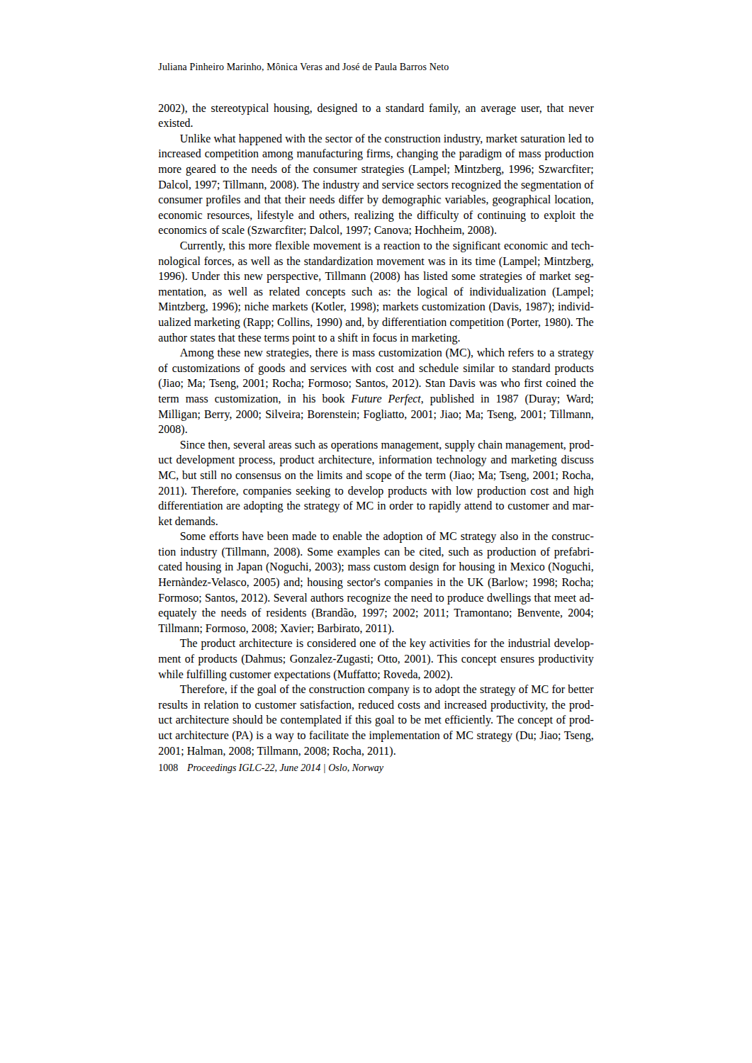Juliana Pinheiro Marinho, Mônica Veras and José de Paula Barros Neto
2002), the stereotypical housing, designed to a standard family, an average user, that never existed.
Unlike what happened with the sector of the construction industry, market saturation led to increased competition among manufacturing firms, changing the paradigm of mass production more geared to the needs of the consumer strategies (Lampel; Mintzberg, 1996; Szwarcfiter; Dalcol, 1997; Tillmann, 2008). The industry and service sectors recognized the segmentation of consumer profiles and that their needs differ by demographic variables, geographical location, economic resources, lifestyle and others, realizing the difficulty of continuing to exploit the economics of scale (Szwarcfiter; Dalcol, 1997; Canova; Hochheim, 2008).
Currently, this more flexible movement is a reaction to the significant economic and technological forces, as well as the standardization movement was in its time (Lampel; Mintzberg, 1996). Under this new perspective, Tillmann (2008) has listed some strategies of market segmentation, as well as related concepts such as: the logical of individualization (Lampel; Mintzberg, 1996); niche markets (Kotler, 1998); markets customization (Davis, 1987); individualized marketing (Rapp; Collins, 1990) and, by differentiation competition (Porter, 1980). The author states that these terms point to a shift in focus in marketing.
Among these new strategies, there is mass customization (MC), which refers to a strategy of customizations of goods and services with cost and schedule similar to standard products (Jiao; Ma; Tseng, 2001; Rocha; Formoso; Santos, 2012). Stan Davis was who first coined the term mass customization, in his book Future Perfect, published in 1987 (Duray; Ward; Milligan; Berry, 2000; Silveira; Borenstein; Fogliatto, 2001; Jiao; Ma; Tseng, 2001; Tillmann, 2008).
Since then, several areas such as operations management, supply chain management, product development process, product architecture, information technology and marketing discuss MC, but still no consensus on the limits and scope of the term (Jiao; Ma; Tseng, 2001; Rocha, 2011). Therefore, companies seeking to develop products with low production cost and high differentiation are adopting the strategy of MC in order to rapidly attend to customer and market demands.
Some efforts have been made to enable the adoption of MC strategy also in the construction industry (Tillmann, 2008). Some examples can be cited, such as production of prefabricated housing in Japan (Noguchi, 2003); mass custom design for housing in Mexico (Noguchi, Hernàndez-Velasco, 2005) and; housing sector's companies in the UK (Barlow; 1998; Rocha; Formoso; Santos, 2012). Several authors recognize the need to produce dwellings that meet adequately the needs of residents (Brandão, 1997; 2002; 2011; Tramontano; Benvente, 2004; Tillmann; Formoso, 2008; Xavier; Barbirato, 2011).
The product architecture is considered one of the key activities for the industrial development of products (Dahmus; Gonzalez-Zugasti; Otto, 2001). This concept ensures productivity while fulfilling customer expectations (Muffatto; Roveda, 2002).
Therefore, if the goal of the construction company is to adopt the strategy of MC for better results in relation to customer satisfaction, reduced costs and increased productivity, the product architecture should be contemplated if this goal to be met efficiently. The concept of product architecture (PA) is a way to facilitate the implementation of MC strategy (Du; Jiao; Tseng, 2001; Halman, 2008; Tillmann, 2008; Rocha, 2011).
1008 Proceedings IGLC-22, June 2014 | Oslo, Norway